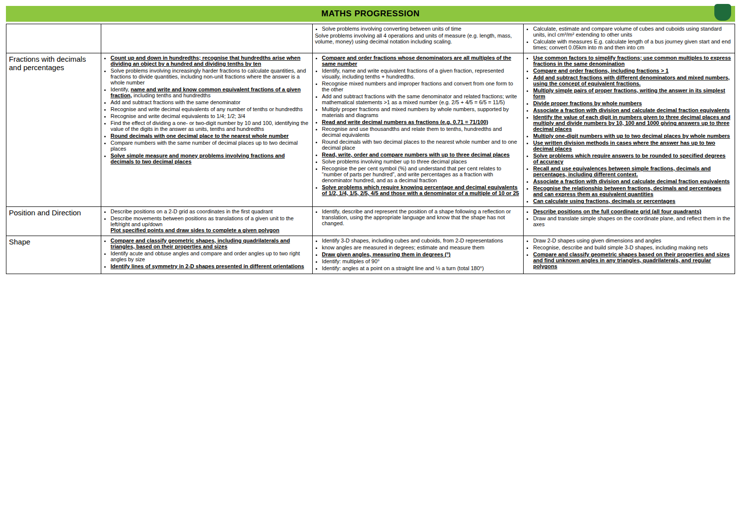MATHS PROGRESSION
| | | Solve problems involving converting between units of time Solve problems involving all 4 operations and units of measure (e.g. length, mass, volume, money) using decimal notation including scaling. | Calculate, estimate and compare volume of cubes and cuboids using standard units, incl cm³/m² extending to other units Calculate with measures E.g. calculate length of a bus journey given start and end times; convert 0.05km into m and then into cm |
| Fractions with decimals and percentages | Count up and down in hundredths; recognise that hundredths arise when dividing an object by a hundred and dividing tenths by ten Solve problems involving increasingly harder fractions to calculate quantities, and fractions to divide quantities, including non-unit fractions where the answer is a whole number Identify, name and write and know common equivalent fractions of a given fraction, including tenths and hundredths Add and subtract fractions with the same denominator Recognise and write decimal equivalents of any number of tenths or hundredths Recognise and write decimal equivalents to 1/4; 1/2; 3/4 Find the effect of dividing a one- or two-digit number by 10 and 100, identifying the value of the digits in the answer as units, tenths and hundredths Round decimals with one decimal place to the nearest whole number Compare numbers with the same number of decimal places up to two decimal places Solve simple measure and money problems involving fractions and decimals to two decimal places | Compare and order fractions whose denominators are all multiples of the same number Identify, name and write equivalent fractions of a given fraction, represented visually, including tenths + hundredths. Recognise mixed numbers and improper fractions and convert from one form to the other Add and subtract fractions with the same denominator and related fractions; write mathematical statements >1 as a mixed number (e.g. 2/5 + 4/5 = 6/5 = 11/5) Multiply proper fractions and mixed numbers by whole numbers, supported by materials and diagrams Read and write decimal numbers as fractions (e.g. 0.71 = 71/100) Recognise and use thousandths and relate them to tenths, hundredths and decimal equivalents Round decimals with two decimal places to the nearest whole number and to one decimal place Read, write, order and compare numbers with up to three decimal places Solve problems involving number up to three decimal places Recognise the per cent symbol (%) and understand that per cent relates to “number of parts per hundred”, and write percentages as a fraction with denominator hundred, and as a decimal fraction Solve problems which require knowing percentage and decimal equivalents of 1/2, 1/4, 1/5, 2/5, 4/5 and those with a denominator of a multiple of 10 or 25 | Use common factors to simplify fractions; use common multiples to express fractions in the same denomination Compare and order fractions, including fractions > 1 Add and subtract fractions with different denominators and mixed numbers, using the concept of equivalent fractions. Multiply simple pairs of proper fractions, writing the answer in its simplest form Divide proper fractions by whole numbers Associate a fraction with division and calculate decimal fraction equivalents Identify the value of each digit in numbers given to three decimal places and multiply and divide numbers by 10, 100 and 1000 giving answers up to three decimal places Multiply one-digit numbers with up to two decimal places by whole numbers Use written division methods in cases where the answer has up to two decimal places Solve problems which require answers to be rounded to specified degrees of accuracy Recall and use equivalences between simple fractions, decimals and percentages, including different context. Associate a fraction with division and calculate decimal fraction equivalents Recognise the relationship between fractions, decimals and percentages and can express them as equivalent quantities Can calculate using fractions, decimals or percentages |
| Position and Direction | Describe positions on a 2-D grid as coordinates in the first quadrant Describe movements between positions as translations of a given unit to the left/right and up/down Plot specified points and draw sides to complete a given polygon | Identify, describe and represent the position of a shape following a reflection or translation, using the appropriate language and know that the shape has not changed. | Describe positions on the full coordinate grid (all four quadrants) Draw and translate simple shapes on the coordinate plane, and reflect them in the axes |
| Shape | Compare and classify geometric shapes, including quadrilaterals and triangles, based on their properties and sizes Identify acute and obtuse angles and compare and order angles up to two right angles by size Identify lines of symmetry in 2-D shapes presented in different orientations | Identify 3-D shapes, including cubes and cuboids, from 2-D representations know angles are measured in degrees; estimate and measure them Draw given angles, measuring them in degrees (°) Identify: multiples of 90° Identify: angles at a point on a straight line and ½ a turn (total 180°) | Draw 2-D shapes using given dimensions and angles Recognise, describe and build simple 3-D shapes, including making nets Compare and classify geometric shapes based on their properties and sizes and find unknown angles in any triangles, quadrilaterals, and regular polygons |